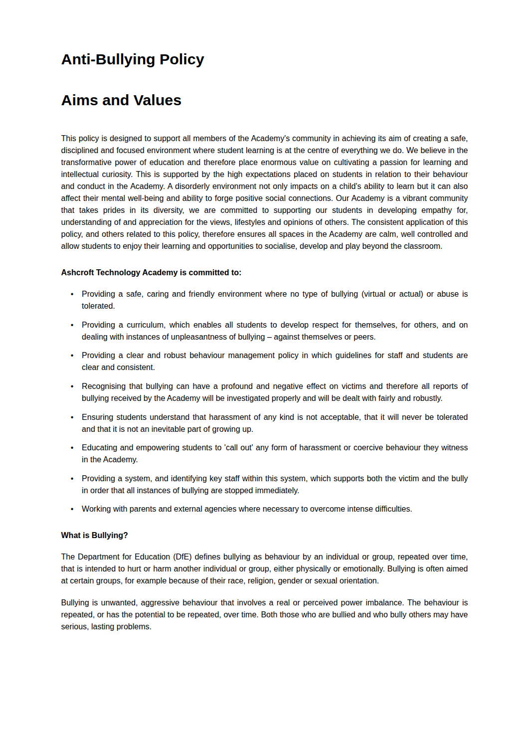Anti-Bullying Policy
Aims and Values
This policy is designed to support all members of the Academy's community in achieving its aim of creating a safe, disciplined and focused environment where student learning is at the centre of everything we do. We believe in the transformative power of education and therefore place enormous value on cultivating a passion for learning and intellectual curiosity. This is supported by the high expectations placed on students in relation to their behaviour and conduct in the Academy. A disorderly environment not only impacts on a child's ability to learn but it can also affect their mental well-being and ability to forge positive social connections. Our Academy is a vibrant community that takes prides in its diversity, we are committed to supporting our students in developing empathy for, understanding of and appreciation for the views, lifestyles and opinions of others. The consistent application of this policy, and others related to this policy, therefore ensures all spaces in the Academy are calm, well controlled and allow students to enjoy their learning and opportunities to socialise, develop and play beyond the classroom.
Ashcroft Technology Academy is committed to:
Providing a safe, caring and friendly environment where no type of bullying (virtual or actual) or abuse is tolerated.
Providing a curriculum, which enables all students to develop respect for themselves, for others, and on dealing with instances of unpleasantness of bullying – against themselves or peers.
Providing a clear and robust behaviour management policy in which guidelines for staff and students are clear and consistent.
Recognising that bullying can have a profound and negative effect on victims and therefore all reports of bullying received by the Academy will be investigated properly and will be dealt with fairly and robustly.
Ensuring students understand that harassment of any kind is not acceptable, that it will never be tolerated and that it is not an inevitable part of growing up.
Educating and empowering students to 'call out' any form of harassment or coercive behaviour they witness in the Academy.
Providing a system, and identifying key staff within this system, which supports both the victim and the bully in order that all instances of bullying are stopped immediately.
Working with parents and external agencies where necessary to overcome intense difficulties.
What is Bullying?
The Department for Education (DfE) defines bullying as behaviour by an individual or group, repeated over time, that is intended to hurt or harm another individual or group, either physically or emotionally. Bullying is often aimed at certain groups, for example because of their race, religion, gender or sexual orientation.
Bullying is unwanted, aggressive behaviour that involves a real or perceived power imbalance. The behaviour is repeated, or has the potential to be repeated, over time. Both those who are bullied and who bully others may have serious, lasting problems.